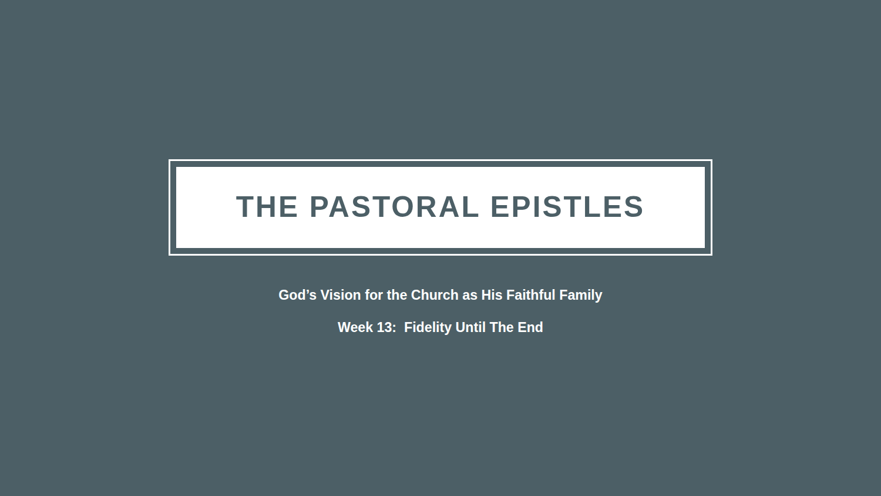The Pastoral Epistles
God’s Vision for the Church as His Faithful Family
Week 13: Fidelity Until The End